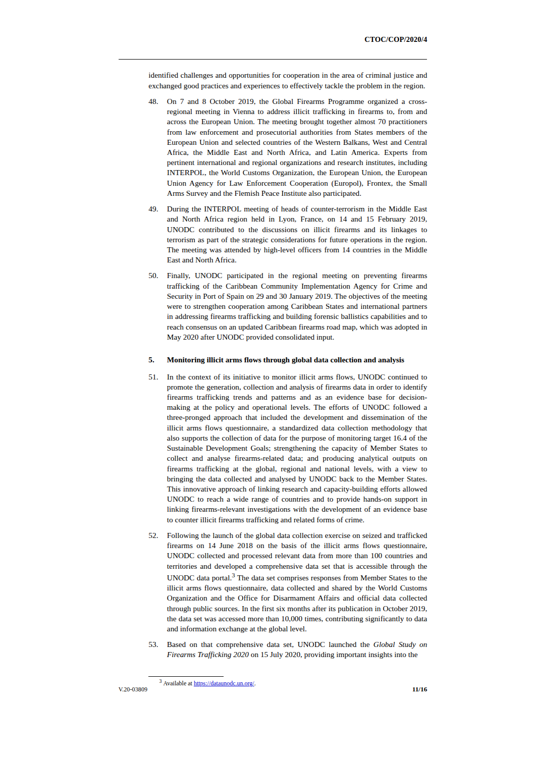CTOC/COP/2020/4
identified challenges and opportunities for cooperation in the area of criminal justice and exchanged good practices and experiences to effectively tackle the problem in the region.
48.
On 7 and 8 October 2019, the Global Firearms Programme organized a cross-regional meeting in Vienna to address illicit trafficking in firearms to, from and across the European Union. The meeting brought together almost 70 practitioners from law enforcement and prosecutorial authorities from States members of the European Union and selected countries of the Western Balkans, West and Central Africa, the Middle East and North Africa, and Latin America. Experts from pertinent international and regional organizations and research institutes, including INTERPOL, the World Customs Organization, the European Union, the European Union Agency for Law Enforcement Cooperation (Europol), Frontex, the Small Arms Survey and the Flemish Peace Institute also participated.
49.
During the INTERPOL meeting of heads of counter-terrorism in the Middle East and North Africa region held in Lyon, France, on 14 and 15 February 2019, UNODC contributed to the discussions on illicit firearms and its linkages to terrorism as part of the strategic considerations for future operations in the region. The meeting was attended by high-level officers from 14 countries in the Middle East and North Africa.
50.
Finally, UNODC participated in the regional meeting on preventing firearms trafficking of the Caribbean Community Implementation Agency for Crime and Security in Port of Spain on 29 and 30 January 2019. The objectives of the meeting were to strengthen cooperation among Caribbean States and international partners in addressing firearms trafficking and building forensic ballistics capabilities and to reach consensus on an updated Caribbean firearms road map, which was adopted in May 2020 after UNODC provided consolidated input.
5. Monitoring illicit arms flows through global data collection and analysis
51.
In the context of its initiative to monitor illicit arms flows, UNODC continued to promote the generation, collection and analysis of firearms data in order to identify firearms trafficking trends and patterns and as an evidence base for decision-making at the policy and operational levels. The efforts of UNODC followed a three-pronged approach that included the development and dissemination of the illicit arms flows questionnaire, a standardized data collection methodology that also supports the collection of data for the purpose of monitoring target 16.4 of the Sustainable Development Goals; strengthening the capacity of Member States to collect and analyse firearms-related data; and producing analytical outputs on firearms trafficking at the global, regional and national levels, with a view to bringing the data collected and analysed by UNODC back to the Member States. This innovative approach of linking research and capacity-building efforts allowed UNODC to reach a wide range of countries and to provide hands-on support in linking firearms-relevant investigations with the development of an evidence base to counter illicit firearms trafficking and related forms of crime.
52.
Following the launch of the global data collection exercise on seized and trafficked firearms on 14 June 2018 on the basis of the illicit arms flows questionnaire, UNODC collected and processed relevant data from more than 100 countries and territories and developed a comprehensive data set that is accessible through the UNODC data portal.3 The data set comprises responses from Member States to the illicit arms flows questionnaire, data collected and shared by the World Customs Organization and the Office for Disarmament Affairs and official data collected through public sources. In the first six months after its publication in October 2019, the data set was accessed more than 10,000 times, contributing significantly to data and information exchange at the global level.
53.
Based on that comprehensive data set, UNODC launched the Global Study on Firearms Trafficking 2020 on 15 July 2020, providing important insights into the
3 Available at https://dataunodc.un.org/.
V.20-03809 11/16